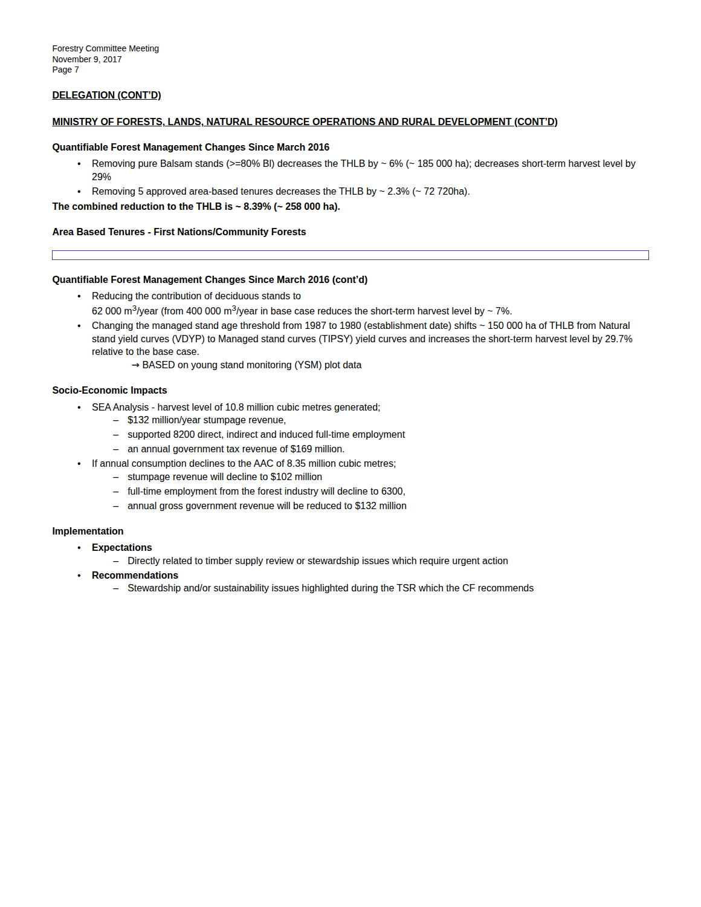Forestry Committee Meeting
November 9, 2017
Page 7
DELEGATION (CONT’D)
MINISTRY OF FORESTS, LANDS, NATURAL RESOURCE OPERATIONS AND RURAL DEVELOPMENT (CONT’D)
Quantifiable Forest Management Changes Since March 2016
Removing pure Balsam stands (>=80% Bl) decreases the THLB by ~ 6% (~ 185 000 ha); decreases short-term harvest level by 29%
Removing 5 approved area-based tenures decreases the THLB by ~ 2.3% (~ 72 720ha).
The combined reduction to the THLB is ~ 8.39% (~ 258 000 ha).
Area Based Tenures - First Nations/Community Forests
Quantifiable Forest Management Changes Since March 2016 (cont’d)
Reducing the contribution of deciduous stands to
62 000 m3/year (from 400 000 m3/year in base case reduces the short-term harvest level by ~ 7%.
Changing the managed stand age threshold from 1987 to 1980 (establishment date) shifts ~ 150 000 ha of THLB from Natural stand yield curves (VDYP) to Managed stand curves (TIPSY) yield curves and increases the short-term harvest level by 29.7% relative to the base case.
→ BASED on young stand monitoring (YSM) plot data
Socio-Economic Impacts
SEA Analysis - harvest level of 10.8 million cubic metres generated;
$132 million/year stumpage revenue,
supported 8200 direct, indirect and induced full-time employment
an annual government tax revenue of $169 million.
If annual consumption declines to the AAC of 8.35 million cubic metres;
stumpage revenue will decline to $102 million
full-time employment from the forest industry will decline to 6300,
annual gross government revenue will be reduced to $132 million
Implementation
Expectations
Directly related to timber supply review or stewardship issues which require urgent action
Recommendations
Stewardship and/or sustainability issues highlighted during the TSR which the CF recommends